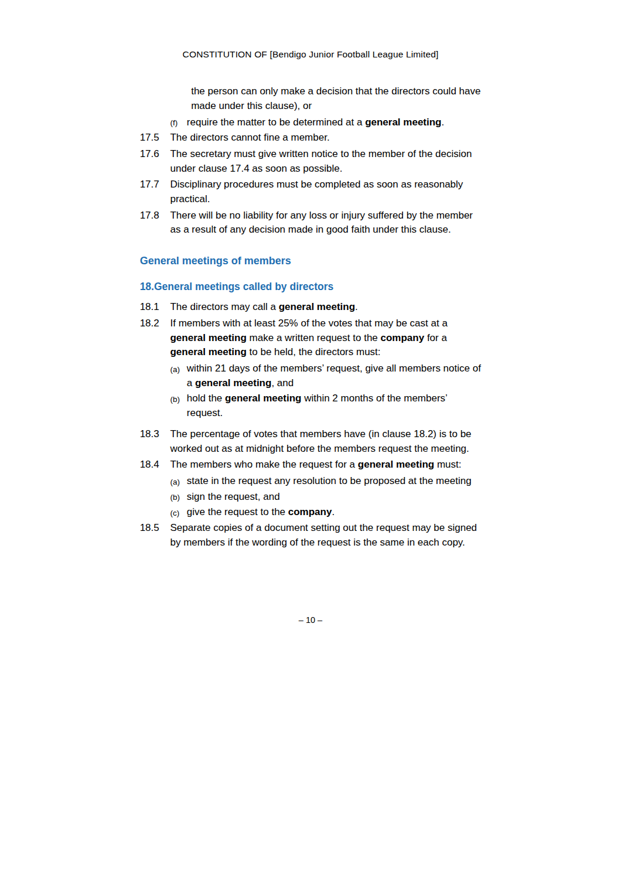CONSTITUTION OF [Bendigo Junior Football League Limited]
the person can only make a decision that the directors could have made under this clause), or
(f)
require the matter to be determined at a general meeting.
17.5
The directors cannot fine a member.
17.6
The secretary must give written notice to the member of the decision under clause 17.4 as soon as possible.
17.7
Disciplinary procedures must be completed as soon as reasonably practical.
17.8
There will be no liability for any loss or injury suffered by the member as a result of any decision made in good faith under this clause.
General meetings of members
18.General meetings called by directors
18.1
The directors may call a general meeting.
18.2
If members with at least 25% of the votes that may be cast at a general meeting make a written request to the company for a general meeting to be held, the directors must:
(a)
within 21 days of the members’ request, give all members notice of a general meeting, and
(b)
hold the general meeting within 2 months of the members’ request.
18.3
The percentage of votes that members have (in clause 18.2) is to be worked out as at midnight before the members request the meeting.
18.4
The members who make the request for a general meeting must:
(a)
state in the request any resolution to be proposed at the meeting
(b)
sign the request, and
(c)
give the request to the company.
18.5
Separate copies of a document setting out the request may be signed by members if the wording of the request is the same in each copy.
– 10 –